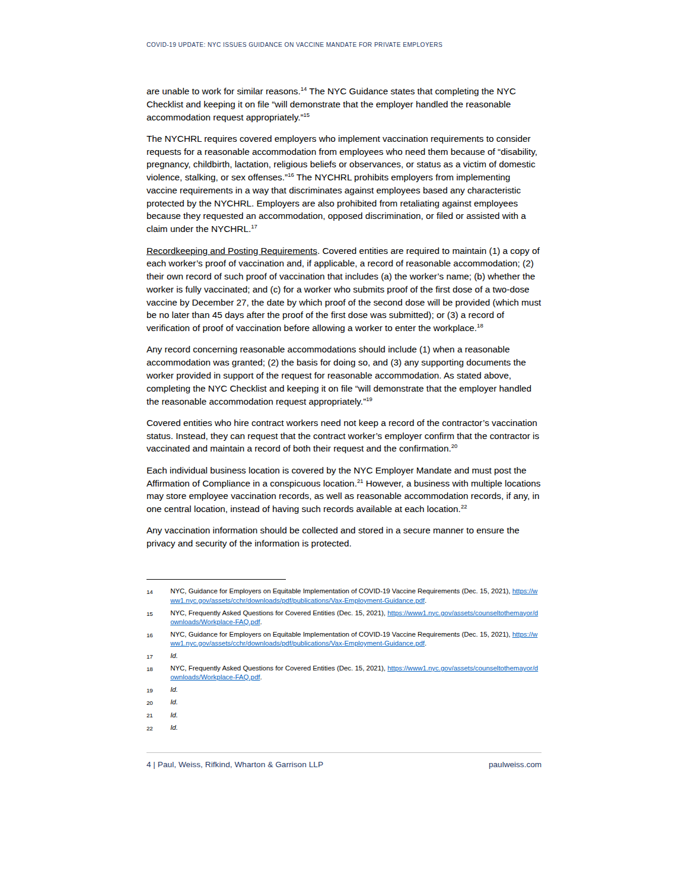COVID-19 Update: NYC Issues Guidance on Vaccine Mandate for Private Employers
are unable to work for similar reasons.14 The NYC Guidance states that completing the NYC Checklist and keeping it on file “will demonstrate that the employer handled the reasonable accommodation request appropriately.”15
The NYCHRL requires covered employers who implement vaccination requirements to consider requests for a reasonable accommodation from employees who need them because of “disability, pregnancy, childbirth, lactation, religious beliefs or observances, or status as a victim of domestic violence, stalking, or sex offenses.”16 The NYCHRL prohibits employers from implementing vaccine requirements in a way that discriminates against employees based any characteristic protected by the NYCHRL. Employers are also prohibited from retaliating against employees because they requested an accommodation, opposed discrimination, or filed or assisted with a claim under the NYCHRL.17
Recordkeeping and Posting Requirements. Covered entities are required to maintain (1) a copy of each worker’s proof of vaccination and, if applicable, a record of reasonable accommodation; (2) their own record of such proof of vaccination that includes (a) the worker’s name; (b) whether the worker is fully vaccinated; and (c) for a worker who submits proof of the first dose of a two-dose vaccine by December 27, the date by which proof of the second dose will be provided (which must be no later than 45 days after the proof of the first dose was submitted); or (3) a record of verification of proof of vaccination before allowing a worker to enter the workplace.18
Any record concerning reasonable accommodations should include (1) when a reasonable accommodation was granted; (2) the basis for doing so, and (3) any supporting documents the worker provided in support of the request for reasonable accommodation. As stated above, completing the NYC Checklist and keeping it on file “will demonstrate that the employer handled the reasonable accommodation request appropriately.”19
Covered entities who hire contract workers need not keep a record of the contractor’s vaccination status. Instead, they can request that the contract worker’s employer confirm that the contractor is vaccinated and maintain a record of both their request and the confirmation.20
Each individual business location is covered by the NYC Employer Mandate and must post the Affirmation of Compliance in a conspicuous location.21 However, a business with multiple locations may store employee vaccination records, as well as reasonable accommodation records, if any, in one central location, instead of having such records available at each location.22
Any vaccination information should be collected and stored in a secure manner to ensure the privacy and security of the information is protected.
14
NYC, Guidance for Employers on Equitable Implementation of COVID-19 Vaccine Requirements (Dec. 15, 2021), https://www1.nyc.gov/assets/cchr/downloads/pdf/publications/Vax-Employment-Guidance.pdf.
15
NYC, Frequently Asked Questions for Covered Entities (Dec. 15, 2021), https://www1.nyc.gov/assets/counseltothemayor/downloads/Workplace-FAQ.pdf.
16
NYC, Guidance for Employers on Equitable Implementation of COVID-19 Vaccine Requirements (Dec. 15, 2021), https://www1.nyc.gov/assets/cchr/downloads/pdf/publications/Vax-Employment-Guidance.pdf.
17
Id.
18
NYC, Frequently Asked Questions for Covered Entities (Dec. 15, 2021), https://www1.nyc.gov/assets/counseltothemayor/downloads/Workplace-FAQ.pdf.
19
Id.
20
Id.
21
Id.
22
Id.
4 | Paul, Weiss, Rifkind, Wharton & Garrison LLP
paulweiss.com